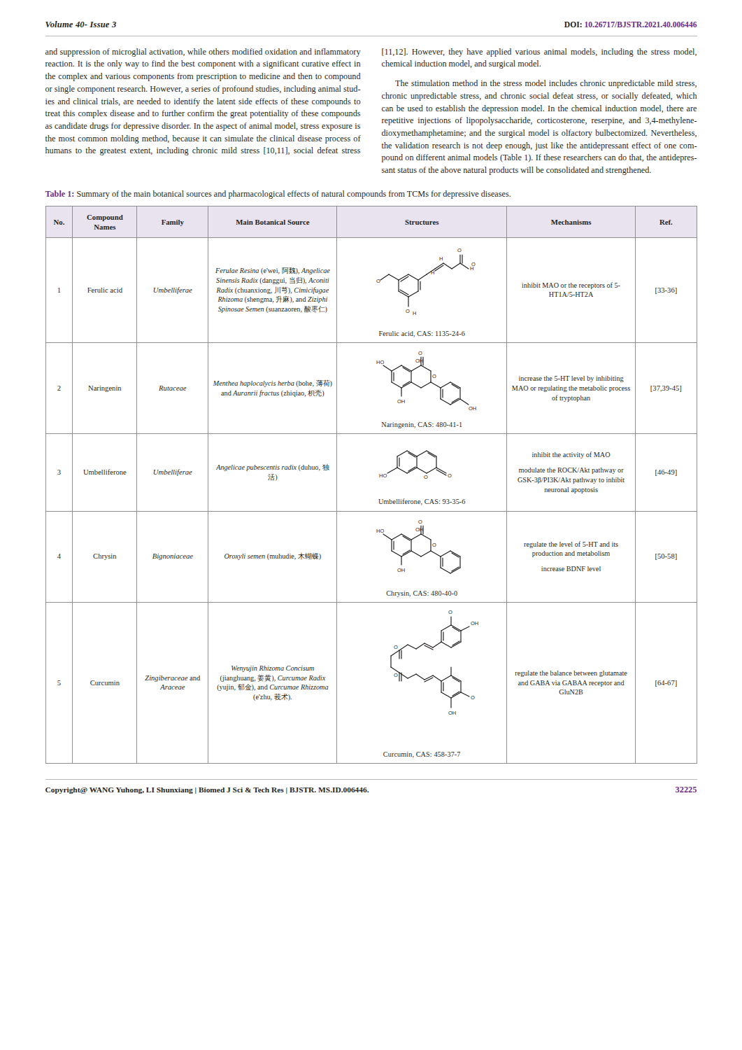Volume 40- Issue 3
DOI: 10.26717/BJSTR.2021.40.006446
and suppression of microglial activation, while others modified oxidation and inflammatory reaction. It is the only way to find the best component with a significant curative effect in the complex and various components from prescription to medicine and then to compound or single component research. However, a series of profound studies, including animal studies and clinical trials, are needed to identify the latent side effects of these compounds to treat this complex disease and to further confirm the great potentiality of these compounds as candidate drugs for depressive disorder. In the aspect of animal model, stress exposure is the most common molding method, because it can simulate the clinical disease process of humans to the greatest extent, including chronic mild stress [10,11], social defeat stress [11,12]. However, they have applied various animal models, including the stress model, chemical induction model, and surgical model.
The stimulation method in the stress model includes chronic unpredictable mild stress, chronic unpredictable stress, and chronic social defeat stress, or socially defeated, which can be used to establish the depression model. In the chemical induction model, there are repetitive injections of lipopolysaccharide, corticosterone, reserpine, and 3,4-methylenedioxymethamphetamine; and the surgical model is olfactory bulbectomized. Nevertheless, the validation research is not deep enough, just like the antidepressant effect of one compound on different animal models (Table 1). If these researchers can do that, the antidepressant status of the above natural products will be consolidated and strengthened.
Table 1: Summary of the main botanical sources and pharmacological effects of natural compounds from TCMs for depressive diseases.
| No. | Compound Names | Family | Main Botanical Source | Structures | Mechanisms | Ref. |
| --- | --- | --- | --- | --- | --- | --- |
| 1 | Ferulic acid | Umbelliferae | Ferulae Resina (e'wei, 阿魏), Angelicae Sinensis Radix (danggui, 当归), Aconiti Radix (chuanxiong, 川芎), Cimicifugae Rhizoma (shengma, 升麻), and Ziziphi Spinosae Semen (suanzaoren, 酸枣仁) | O H O H H O O H Ferulic acid, CAS: 1135-24-6 | inhibit MAO or the receptors of 5-HT1A/5-HT2A | [33-36] |
| 2 | Naringenin | Rutaceae | Menthea haplocalycis herba (bohe, 薄荷) and Auranrii fractus (zhiqiao, 枳壳) | O O HO OH OH OH Naringenin, CAS: 480-41-1 | increase the 5-HT level by inhibiting MAO or regulating the metabolic process of tryptophan | [37,39-45] |
| 3 | Umbelliferone | Umbelliferae | Angelicae pubescentis radix (duhuo, 独活) | HO O O Umbelliferone, CAS: 93-35-6 | inhibit the activity of MAO modulate the ROCK/Akt pathway or GSK-3β/PI3K/Akt pathway to inhibit neuronal apoptosis | [46-49] |
| 4 | Chrysin | Bignoniaceae | Oroxyli semen (muhudie, 木蝴蝶) | O O HO OH OH Chrysin, CAS: 480-40-0 | regulate the level of 5-HT and its production and metabolism increase BDNF level | [50-58] |
| 5 | Curcumin | Zingiberaceae and Araceae | Wenyujin Rhizoma Concisum (jianghuang, 姜黄), Curcumae Radix (yujin, 郁金), and Curcumae Rhizzoma (e'zhu, 莪术). | O OH O O OH O Curcumin, CAS: 458-37-7 | regulate the balance between glutamate and GABA via GABAA receptor and GluN2B | [64-67] |
Copyright@ WANG Yuhong, LI Shunxiang | Biomed J Sci & Tech Res | BJSTR. MS.ID.006446.
32225